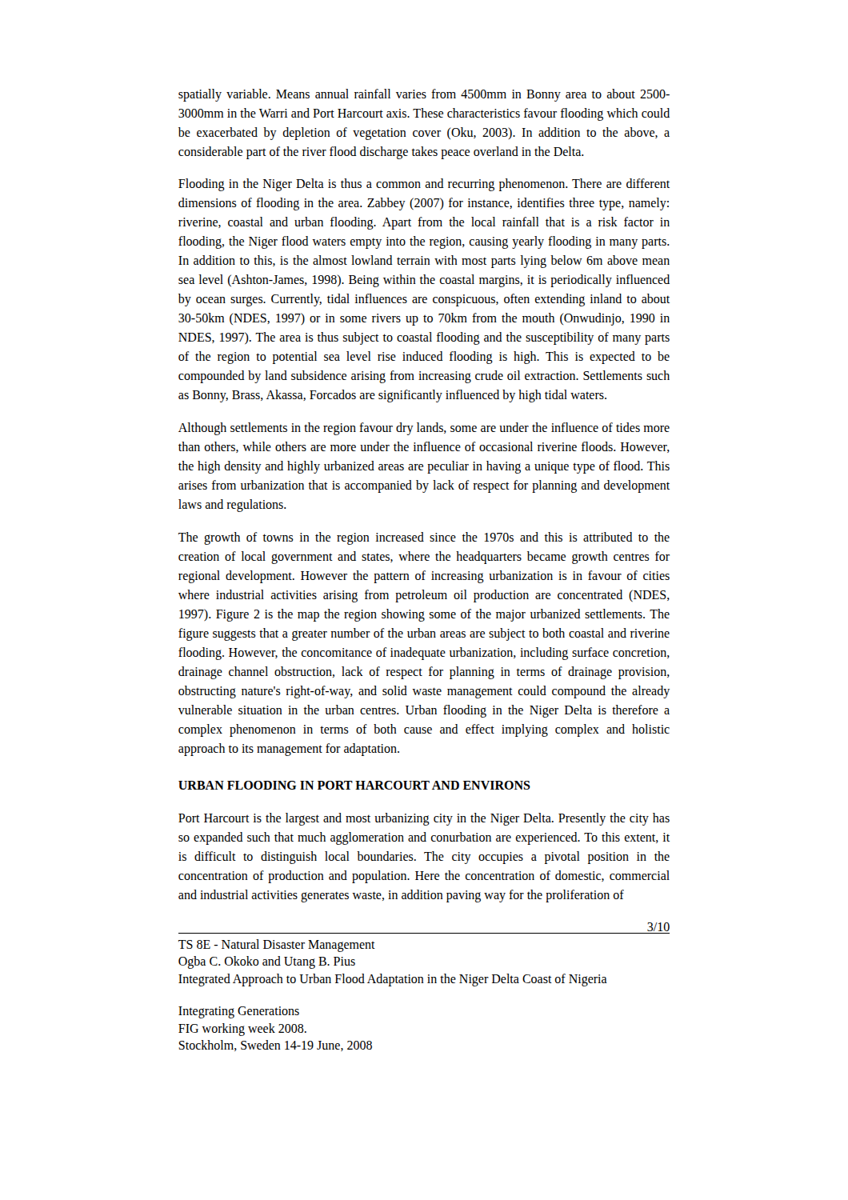spatially variable. Means annual rainfall varies from 4500mm in Bonny area to about 2500-3000mm in the Warri and Port Harcourt axis. These characteristics favour flooding which could be exacerbated by depletion of vegetation cover (Oku, 2003). In addition to the above, a considerable part of the river flood discharge takes peace overland in the Delta.
Flooding in the Niger Delta is thus a common and recurring phenomenon. There are different dimensions of flooding in the area. Zabbey (2007) for instance, identifies three type, namely: riverine, coastal and urban flooding. Apart from the local rainfall that is a risk factor in flooding, the Niger flood waters empty into the region, causing yearly flooding in many parts. In addition to this, is the almost lowland terrain with most parts lying below 6m above mean sea level (Ashton-James, 1998). Being within the coastal margins, it is periodically influenced by ocean surges. Currently, tidal influences are conspicuous, often extending inland to about 30-50km (NDES, 1997) or in some rivers up to 70km from the mouth (Onwudinjo, 1990 in NDES, 1997). The area is thus subject to coastal flooding and the susceptibility of many parts of the region to potential sea level rise induced flooding is high. This is expected to be compounded by land subsidence arising from increasing crude oil extraction. Settlements such as Bonny, Brass, Akassa, Forcados are significantly influenced by high tidal waters.
Although settlements in the region favour dry lands, some are under the influence of tides more than others, while others are more under the influence of occasional riverine floods. However, the high density and highly urbanized areas are peculiar in having a unique type of flood. This arises from urbanization that is accompanied by lack of respect for planning and development laws and regulations.
The growth of towns in the region increased since the 1970s and this is attributed to the creation of local government and states, where the headquarters became growth centres for regional development. However the pattern of increasing urbanization is in favour of cities where industrial activities arising from petroleum oil production are concentrated (NDES, 1997). Figure 2 is the map the region showing some of the major urbanized settlements. The figure suggests that a greater number of the urban areas are subject to both coastal and riverine flooding. However, the concomitance of inadequate urbanization, including surface concretion, drainage channel obstruction, lack of respect for planning in terms of drainage provision, obstructing nature's right-of-way, and solid waste management could compound the already vulnerable situation in the urban centres. Urban flooding in the Niger Delta is therefore a complex phenomenon in terms of both cause and effect implying complex and holistic approach to its management for adaptation.
Urban Flooding in Port Harcourt and Environs
Port Harcourt is the largest and most urbanizing city in the Niger Delta. Presently the city has so expanded such that much agglomeration and conurbation are experienced. To this extent, it is difficult to distinguish local boundaries. The city occupies a pivotal position in the concentration of production and population. Here the concentration of domestic, commercial and industrial activities generates waste, in addition paving way for the proliferation of
3/10
TS 8E - Natural Disaster Management
Ogba C. Okoko and Utang B. Pius
Integrated Approach to Urban Flood Adaptation in the Niger Delta Coast of Nigeria
Integrating Generations
FIG working week 2008.
Stockholm, Sweden 14-19 June, 2008